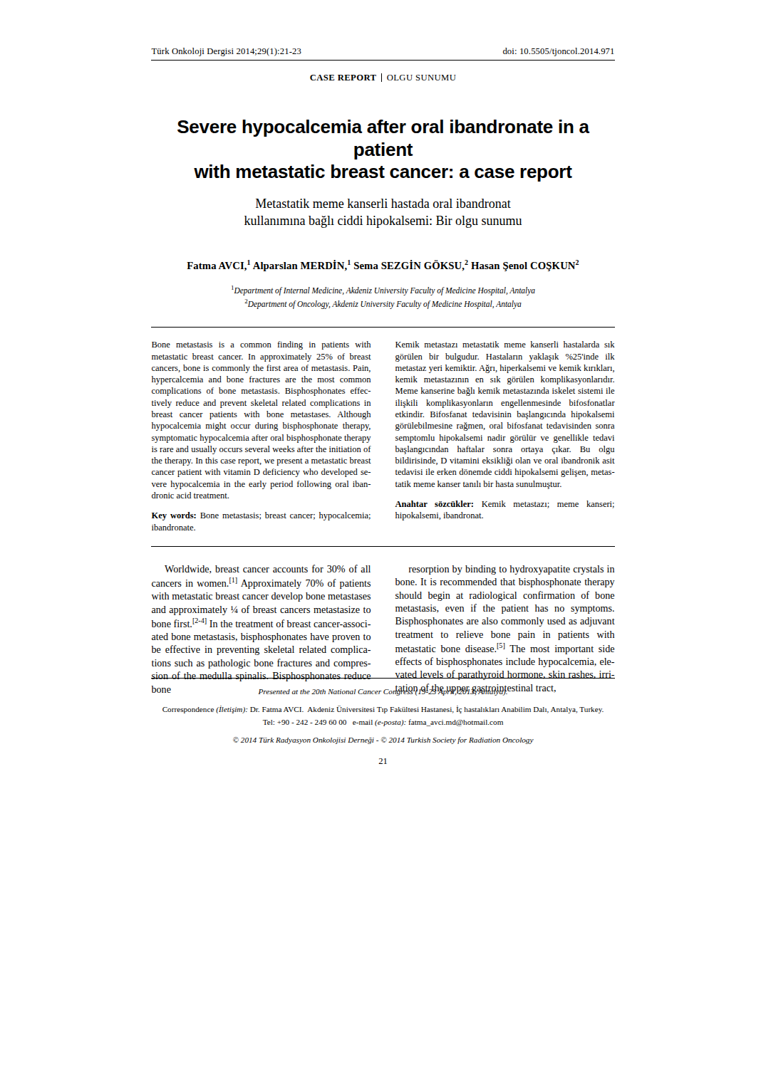Türk Onkoloji Dergisi 2014;29(1):21-23
doi: 10.5505/tjoncol.2014.971
CASE REPORT OLGU SUNUMU
Severe hypocalcemia after oral ibandronate in a patient
with metastatic breast cancer: a case report
Metastatik meme kanserli hastada oral ibandronat
kullanımına bağlı ciddi hipokalsemi: Bir olgu sunumu
Fatma AVCI,1 Alparslan MERDİN,1 Sema SEZGİN GÖKSU,2 Hasan Şenol COŞKUN2
1Department of Internal Medicine, Akdeniz University Faculty of Medicine Hospital, Antalya
2Department of Oncology, Akdeniz University Faculty of Medicine Hospital, Antalya
Bone metastasis is a common finding in patients with metastatic breast cancer. In approximately 25% of breast cancers, bone is commonly the first area of metastasis. Pain, hypercalcemia and bone fractures are the most common complications of bone metastasis. Bisphosphonates effectively reduce and prevent skeletal related complications in breast cancer patients with bone metastases. Although hypocalcemia might occur during bisphosphonate therapy, symptomatic hypocalcemia after oral bisphosphonate therapy is rare and usually occurs several weeks after the initiation of the therapy. In this case report, we present a metastatic breast cancer patient with vitamin D deficiency who developed severe hypocalcemia in the early period following oral ibandronic acid treatment.
Key words: Bone metastasis; breast cancer; hypocalcemia; ibandronate.
Kemik metastazı metastatik meme kanserli hastalarda sık görülen bir bulgudur. Hastaların yaklaşık %25'inde ilk metastaz yeri kemiktir. Ağrı, hiperkalsemi ve kemik kırıkları, kemik metastazının en sık görülen komplikasyonlarıdır. Meme kanserine bağlı kemik metastazında iskelet sistemi ile ilişkili komplikasyonların engellenmesinde bifosfonatlar etkindir. Bifosfanat tedavisinin başlangıcında hipokalsemi görülebilmesine rağmen, oral bifosfanat tedavisinden sonra semptomlu hipokalsemi nadir görülür ve genellikle tedavi başlangıcından haftalar sonra ortaya çıkar. Bu olgu bildirisinde, D vitamini eksikliği olan ve oral ibandronik asit tedavisi ile erken dönemde ciddi hipokalsemi gelişen, metastatik meme kanser tanılı bir hasta sunulmuştur.
Anahtar sözcükler: Kemik metastazı; meme kanseri; hipokalsemi, ibandronat.
Worldwide, breast cancer accounts for 30% of all cancers in women.[1] Approximately 70% of patients with metastatic breast cancer develop bone metastases and approximately ¼ of breast cancers metastasize to bone first.[2-4] In the treatment of breast cancer-associated bone metastasis, bisphosphonates have proven to be effective in preventing skeletal related complications such as pathologic bone fractures and compression of the medulla spinalis. Bisphosphonates reduce bone
resorption by binding to hydroxyapatite crystals in bone. It is recommended that bisphosphonate therapy should begin at radiological confirmation of bone metastasis, even if the patient has no symptoms. Bisphosphonates are also commonly used as adjuvant treatment to relieve bone pain in patients with metastatic bone disease.[5] The most important side effects of bisphosphonates include hypocalcemia, elevated levels of parathyroid hormone, skin rashes, irritation of the upper gastrointestinal tract,
Presented at the 20th National Cancer Congress (19-23 April, 2013, Antalya).
Correspondence (İletişim): Dr. Fatma AVCI. Akdeniz Üniversitesi Tıp Fakültesi Hastanesi, İç hastalıkları Anabilim Dalı, Antalya, Turkey.
Tel: +90 - 242 - 249 60 00 e-mail (e-posta): fatma_avci.md@hotmail.com
© 2014 Türk Radyasyon Onkolojisi Derneği - © 2014 Turkish Society for Radiation Oncology
21